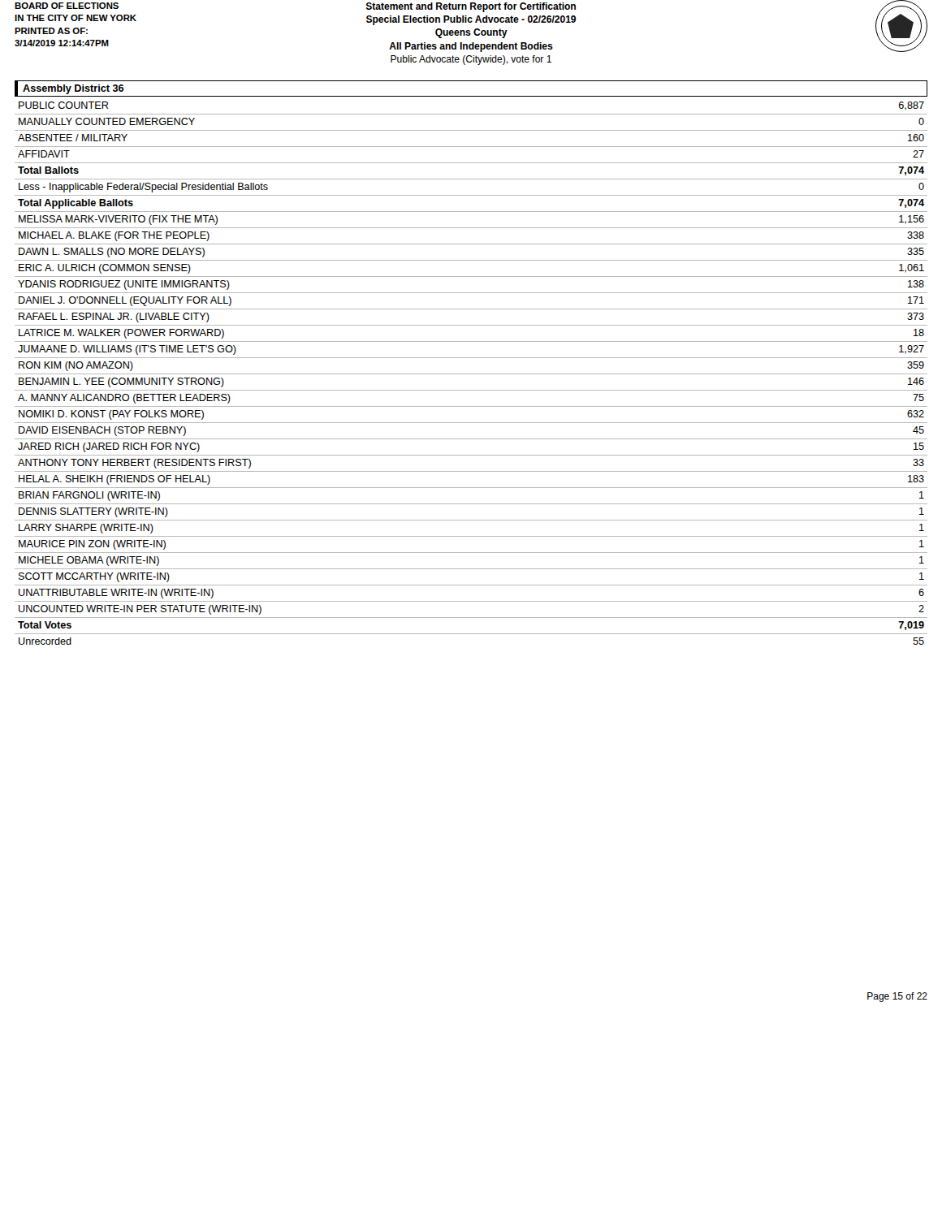BOARD OF ELECTIONS
IN THE CITY OF NEW YORK
PRINTED AS OF:
3/14/2019 12:14:47PM
Statement and Return Report for Certification
Special Election Public Advocate - 02/26/2019
Queens County
All Parties and Independent Bodies
Public Advocate (Citywide), vote for 1
Assembly District 36
| PUBLIC COUNTER | 6,887 |
| MANUALLY COUNTED EMERGENCY | 0 |
| ABSENTEE / MILITARY | 160 |
| AFFIDAVIT | 27 |
| Total Ballots | 7,074 |
| Less - Inapplicable Federal/Special Presidential Ballots | 0 |
| Total Applicable Ballots | 7,074 |
| MELISSA MARK-VIVERITO (FIX THE MTA) | 1,156 |
| MICHAEL A. BLAKE (FOR THE PEOPLE) | 338 |
| DAWN L. SMALLS (NO MORE DELAYS) | 335 |
| ERIC A. ULRICH (COMMON SENSE) | 1,061 |
| YDANIS RODRIGUEZ (UNITE IMMIGRANTS) | 138 |
| DANIEL J. O'DONNELL (EQUALITY FOR ALL) | 171 |
| RAFAEL L. ESPINAL JR. (LIVABLE CITY) | 373 |
| LATRICE M. WALKER (POWER FORWARD) | 18 |
| JUMAANE D. WILLIAMS (IT'S TIME LET'S GO) | 1,927 |
| RON KIM (NO AMAZON) | 359 |
| BENJAMIN L. YEE (COMMUNITY STRONG) | 146 |
| A. MANNY ALICANDRO (BETTER LEADERS) | 75 |
| NOMIKI D. KONST (PAY FOLKS MORE) | 632 |
| DAVID EISENBACH (STOP REBNY) | 45 |
| JARED RICH (JARED RICH FOR NYC) | 15 |
| ANTHONY TONY HERBERT (RESIDENTS FIRST) | 33 |
| HELAL A. SHEIKH (FRIENDS OF HELAL) | 183 |
| BRIAN FARGNOLI (WRITE-IN) | 1 |
| DENNIS SLATTERY (WRITE-IN) | 1 |
| LARRY SHARPE (WRITE-IN) | 1 |
| MAURICE PIN ZON (WRITE-IN) | 1 |
| MICHELE OBAMA (WRITE-IN) | 1 |
| SCOTT MCCARTHY (WRITE-IN) | 1 |
| UNATTRIBUTABLE WRITE-IN (WRITE-IN) | 6 |
| UNCOUNTED WRITE-IN PER STATUTE (WRITE-IN) | 2 |
| Total Votes | 7,019 |
| Unrecorded | 55 |
Page 15 of 22